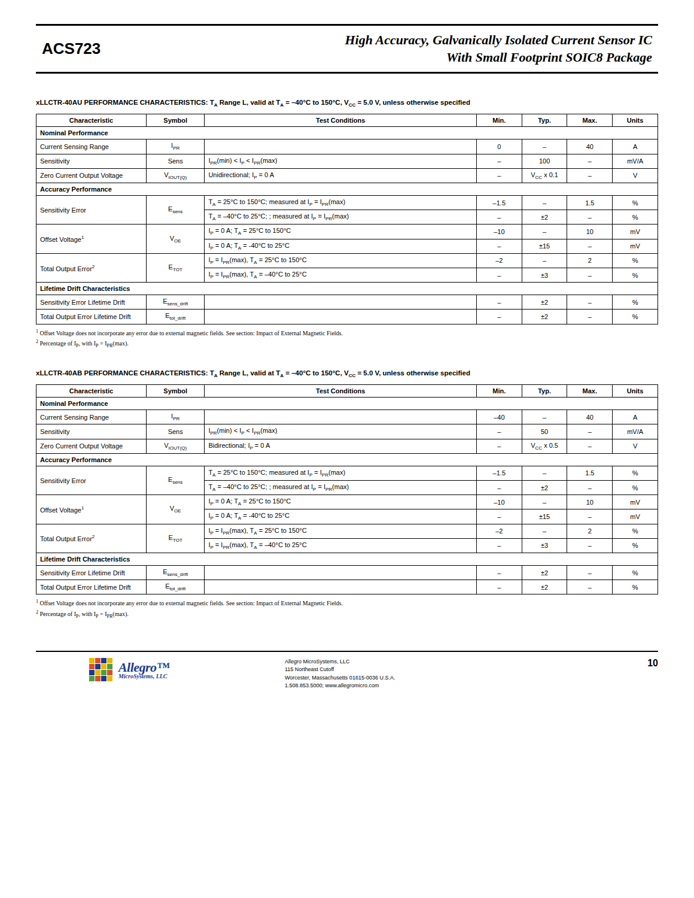ACS723
High Accuracy, Galvanically Isolated Current Sensor IC
With Small Footprint SOIC8 Package
xLLCTR-40AU PERFORMANCE CHARACTERISTICS: TA Range L, valid at TA = –40°C to 150°C, VCC = 5.0 V, unless otherwise specified
| Characteristic | Symbol | Test Conditions | Min. | Typ. | Max. | Units |
| --- | --- | --- | --- | --- | --- | --- |
| Nominal Performance |
| Current Sensing Range | I PR | | 0 | – | 40 | A |
| Sensitivity | Sens | I PR (min) < I P < I PR (max) | – | 100 | – | mV/A |
| Zero Current Output Voltage | V IOUT(Q) | Unidirectional; I P = 0 A | – | V CC x 0.1 | – | V |
| Accuracy Performance |
| Sensitivity Error | E sens | T A = 25°C to 150°C; measured at I P = I PR (max) | –1.5 | – | 1.5 | % |
| T A = –40°C to 25°C; ; measured at I P = I PR (max) | – | ±2 | – | % |
| Offset Voltage 1 | V OE | I P = 0 A; T A = 25°C to 150°C | –10 | – | 10 | mV |
| I P = 0 A; T A = -40°C to 25°C | – | ±15 | – | mV |
| Total Output Error 2 | E TOT | I P = I PR (max), T A = 25°C to 150°C | –2 | – | 2 | % |
| I P = I PR (max), T A = –40°C to 25°C | – | ±3 | – | % |
| Lifetime Drift Characteristics |
| Sensitivity Error Lifetime Drift | E sens_drift | | – | ±2 | – | % |
| Total Output Error Lifetime Drift | E tot_drift | | – | ±2 | – | % |
1 Offset Voltage does not incorporate any error due to external magnetic fields. See section: Impact of External Magnetic Fields.
2 Percentage of IP, with IP = IPR(max).
xLLCTR-40AB PERFORMANCE CHARACTERISTICS: TA Range L, valid at TA = –40°C to 150°C, VCC = 5.0 V, unless otherwise specified
| Characteristic | Symbol | Test Conditions | Min. | Typ. | Max. | Units |
| --- | --- | --- | --- | --- | --- | --- |
| Nominal Performance |
| Current Sensing Range | I PR | | –40 | – | 40 | A |
| Sensitivity | Sens | I PR (min) < I P < I PR (max) | – | 50 | – | mV/A |
| Zero Current Output Voltage | V IOUT(Q) | Bidirectional; I P = 0 A | – | V CC x 0.5 | – | V |
| Accuracy Performance |
| Sensitivity Error | E sens | T A = 25°C to 150°C; measured at I P = I PR (max) | –1.5 | – | 1.5 | % |
| T A = –40°C to 25°C; ; measured at I P = I PR (max) | – | ±2 | – | % |
| Offset Voltage 1 | V OE | I P = 0 A; T A = 25°C to 150°C | –10 | – | 10 | mV |
| I P = 0 A; T A = -40°C to 25°C | – | ±15 | – | mV |
| Total Output Error 2 | E TOT | I P = I PR (max), T A = 25°C to 150°C | –2 | – | 2 | % |
| I P = I PR (max), T A = –40°C to 25°C | – | ±3 | – | % |
| Lifetime Drift Characteristics |
| Sensitivity Error Lifetime Drift | E sens_drift | | – | ±2 | – | % |
| Total Output Error Lifetime Drift | E tot_drift | | – | ±2 | – | % |
1 Offset Voltage does not incorporate any error due to external magnetic fields. See section: Impact of External Magnetic Fields.
2 Percentage of IP, with IP = IPR(max).
Allegro™
MicroSystems, LLC
Allegro MicroSystems, LLC
115 Northeast Cutoff
Worcester, Massachusetts 01615-0036 U.S.A.
1.508.853.5000; www.allegromicro.com
10